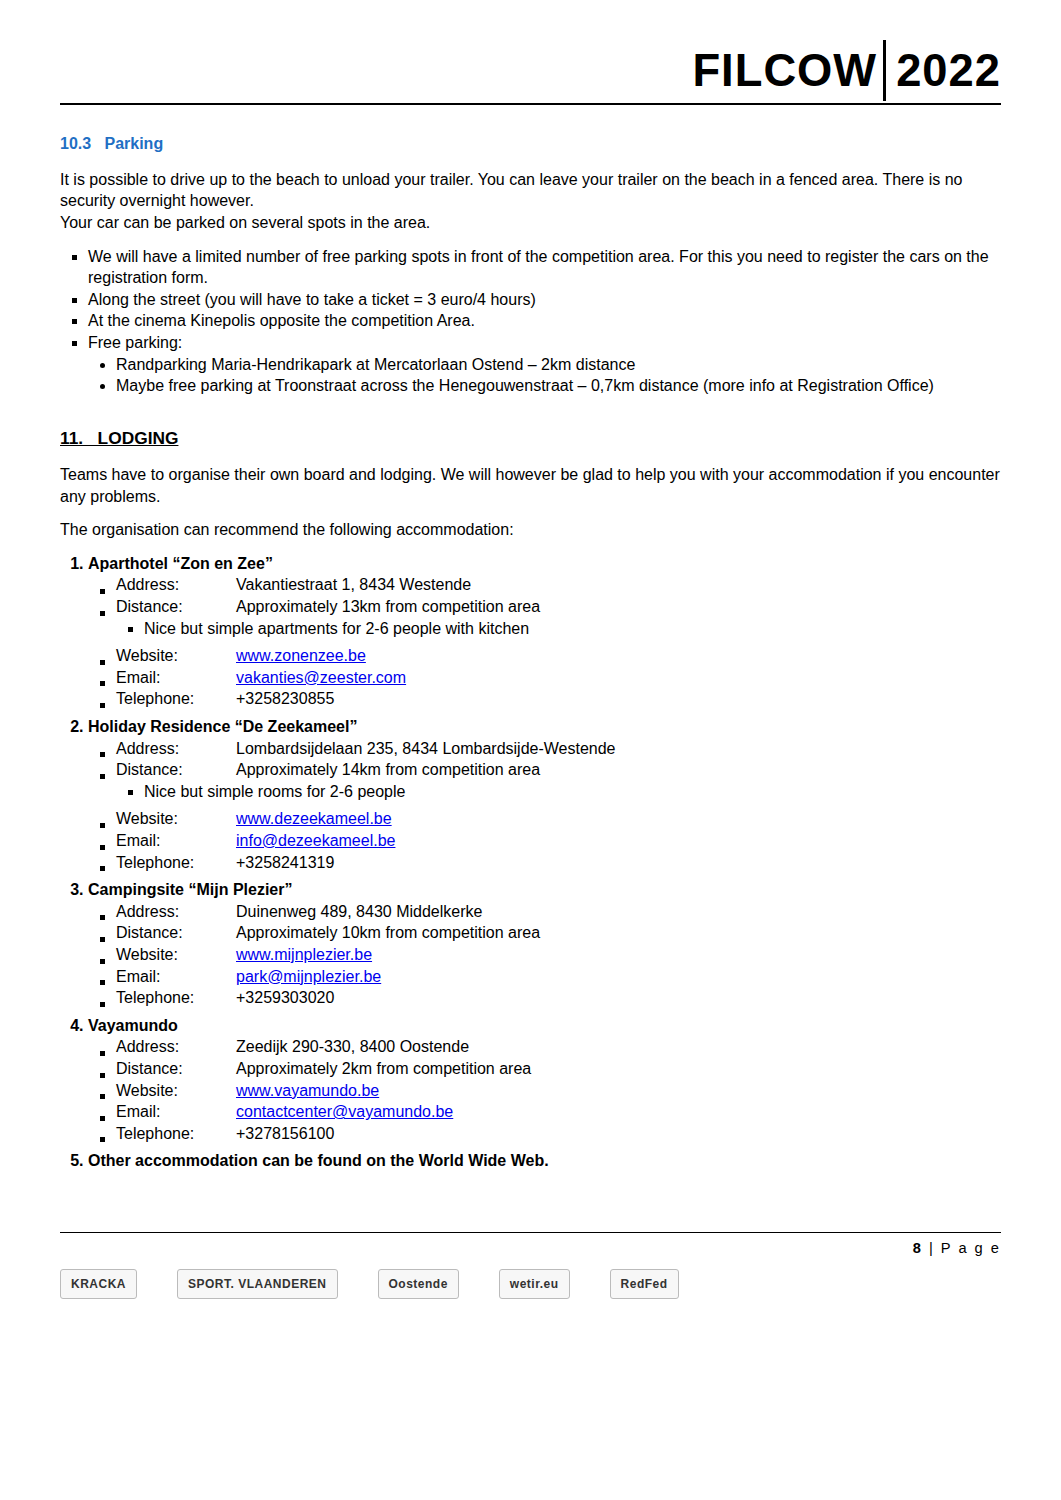FILCOW2022
10.3 Parking
It is possible to drive up to the beach to unload your trailer. You can leave your trailer on the beach in a fenced area. There is no security overnight however.
Your car can be parked on several spots in the area.
We will have a limited number of free parking spots in front of the competition area. For this you need to register the cars on the registration form.
Along the street (you will have to take a ticket = 3 euro/4 hours)
At the cinema Kinepolis opposite the competition Area.
Free parking:
Randparking Maria-Hendrikapark at Mercatorlaan Ostend – 2km distance
Maybe free parking at Troonstraat across the Henegouwenstraat – 0,7km distance (more info at Registration Office)
11. LODGING
Teams have to organise their own board and lodging. We will however be glad to help you with your accommodation if you encounter any problems.
The organisation can recommend the following accommodation:
Aparthotel “Zon en Zee”
| Address: | Vakantiestraat 1, 8434 Westende |
| Distance: | Approximately 13km from competition area |
Nice but simple apartments for 2-6 people with kitchen
| Website: | www.zonenzee.be |
| Email: | vakanties@zeester.com |
| Telephone: | +3258230855 |
Holiday Residence “De Zeekameel”
| Address: | Lombardsijdelaan 235, 8434 Lombardsijde-Westende |
| Distance: | Approximately 14km from competition area |
Nice but simple rooms for 2-6 people
| Website: | www.dezeekameel.be |
| Email: | info@dezeekameel.be |
| Telephone: | +3258241319 |
Campingsite “Mijn Plezier”
| Address: | Duinenweg 489, 8430 Middelkerke |
| Distance: | Approximately 10km from competition area |
| Website: | www.mijnplezier.be |
| Email: | park@mijnplezier.be |
| Telephone: | +3259303020 |
Vayamundo
| Address: | Zeedijk 290-330, 8400 Oostende |
| Distance: | Approximately 2km from competition area |
| Website: | www.vayamundo.be |
| Email: | contactcenter@vayamundo.be |
| Telephone: | +3278156100 |
Other accommodation can be found on the World Wide Web.
8 | P a g e
KRACKA SPORT. VLAANDEREN Oostende wetir.eu RedFed